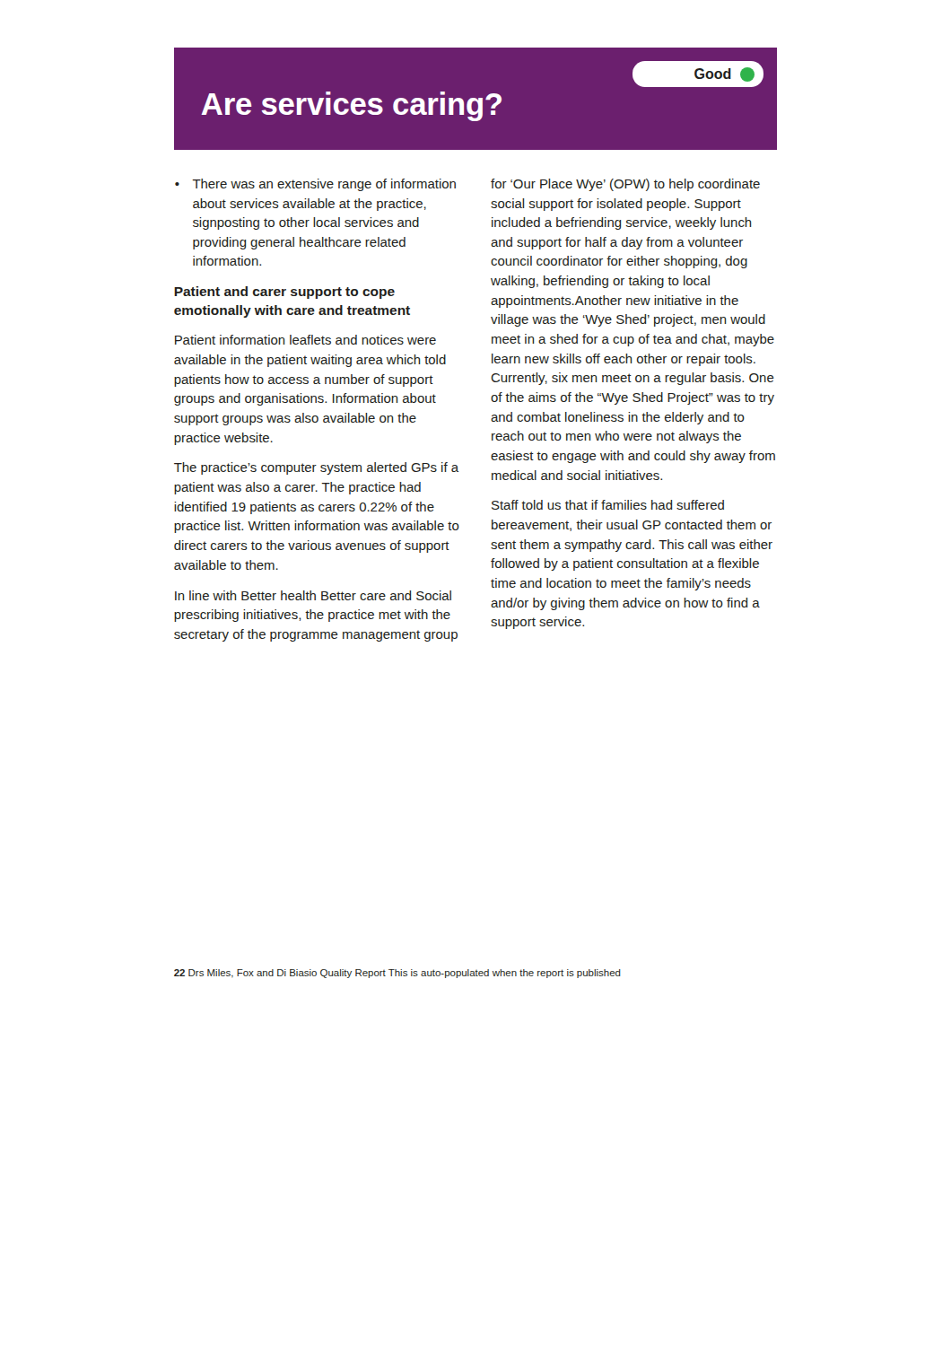Good
Are services caring?
There was an extensive range of information about services available at the practice, signposting to other local services and providing general healthcare related information.
Patient and carer support to cope emotionally with care and treatment
Patient information leaflets and notices were available in the patient waiting area which told patients how to access a number of support groups and organisations. Information about support groups was also available on the practice website.
The practice’s computer system alerted GPs if a patient was also a carer. The practice had identified 19 patients as carers 0.22% of the practice list. Written information was available to direct carers to the various avenues of support available to them.
In line with Better health Better care and Social prescribing initiatives, the practice met with the secretary of the programme management group for ‘Our Place Wye’ (OPW) to help coordinate social support for isolated people. Support included a befriending service, weekly lunch and support for half a day from a volunteer council coordinator for either shopping, dog walking, befriending or taking to local appointments.Another new initiative in the village was the ‘Wye Shed’ project, men would meet in a shed for a cup of tea and chat, maybe learn new skills off each other or repair tools. Currently, six men meet on a regular basis. One of the aims of the “Wye Shed Project” was to try and combat loneliness in the elderly and to reach out to men who were not always the easiest to engage with and could shy away from medical and social initiatives.
Staff told us that if families had suffered bereavement, their usual GP contacted them or sent them a sympathy card. This call was either followed by a patient consultation at a flexible time and location to meet the family’s needs and/or by giving them advice on how to find a support service.
22 Drs Miles, Fox and Di Biasio Quality Report This is auto-populated when the report is published